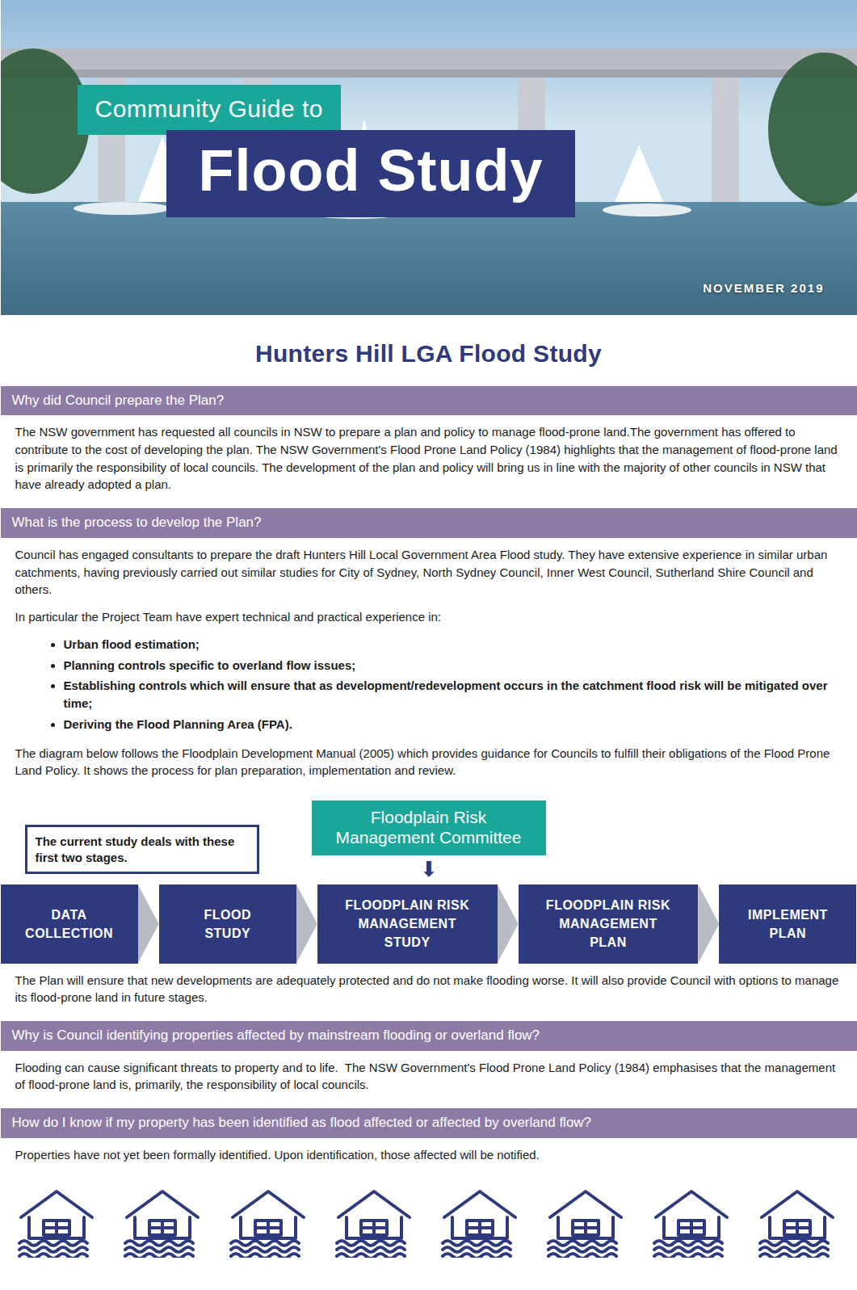Community Guide to
Flood Study
NOVEMBER 2019
Hunters Hill LGA Flood Study
Why did Council prepare the Plan?
The NSW government has requested all councils in NSW to prepare a plan and policy to manage flood-prone land.The government has offered to contribute to the cost of developing the plan. The NSW Government's Flood Prone Land Policy (1984) highlights that the management of flood-prone land is primarily the responsibility of local councils. The development of the plan and policy will bring us in line with the majority of other councils in NSW that have already adopted a plan.
What is the process to develop the Plan?
Council has engaged consultants to prepare the draft Hunters Hill Local Government Area Flood study. They have extensive experience in similar urban catchments, having previously carried out similar studies for City of Sydney, North Sydney Council, Inner West Council, Sutherland Shire Council and others.
In particular the Project Team have expert technical and practical experience in:
Urban flood estimation;
Planning controls specific to overland flow issues;
Establishing controls which will ensure that as development/redevelopment occurs in the catchment flood risk will be mitigated over time;
Deriving the Flood Planning Area (FPA).
The diagram below follows the Floodplain Development Manual (2005) which provides guidance for Councils to fulfill their obligations of the Flood Prone Land Policy. It shows the process for plan preparation, implementation and review.
Floodplain Risk
Management Committee
⬇
The current study deals with these first two stages.
DATA
COLLECTION
FLOOD
STUDY
FLOODPLAIN RISK
MANAGEMENT
STUDY
FLOODPLAIN RISK
MANAGEMENT
PLAN
IMPLEMENT
PLAN
The Plan will ensure that new developments are adequately protected and do not make flooding worse. It will also provide Council with options to manage its flood-prone land in future stages.
Why is Council identifying properties affected by mainstream flooding or overland flow?
Flooding can cause significant threats to property and to life. The NSW Government's Flood Prone Land Policy (1984) emphasises that the management of flood-prone land is, primarily, the responsibility of local councils.
How do I know if my property has been identified as flood affected or affected by overland flow?
Properties have not yet been formally identified. Upon identification, those affected will be notified.